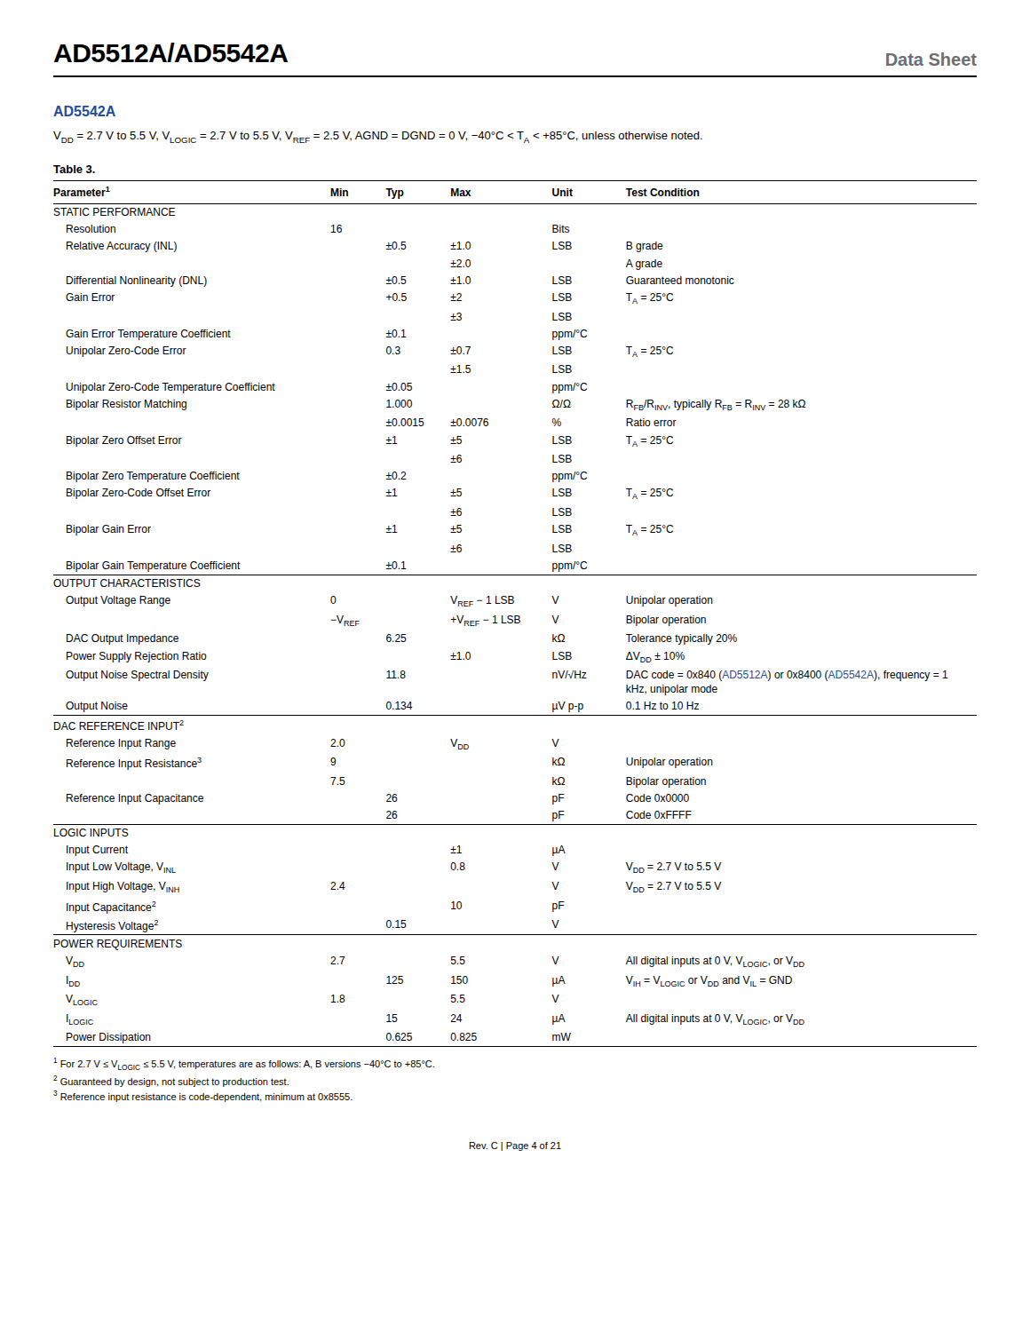AD5512A/AD5542A
Data Sheet
AD5542A
VDD = 2.7 V to 5.5 V, VLOGIC = 2.7 V to 5.5 V, VREF = 2.5 V, AGND = DGND = 0 V, −40°C < TA < +85°C, unless otherwise noted.
Table 3.
| Parameter 1 | Min | Typ | Max | Unit | Test Condition |
| --- | --- | --- | --- | --- | --- |
| STATIC PERFORMANCE | | | | | |
| Resolution | 16 | | | Bits | |
| Relative Accuracy (INL) | | ±0.5 | ±1.0 | LSB | B grade |
| | | | ±2.0 | | A grade |
| Differential Nonlinearity (DNL) | | ±0.5 | ±1.0 | LSB | Guaranteed monotonic |
| Gain Error | | +0.5 | ±2 | LSB | T A = 25°C |
| | | | ±3 | LSB | |
| Gain Error Temperature Coefficient | | ±0.1 | | ppm/°C | |
| Unipolar Zero-Code Error | | 0.3 | ±0.7 | LSB | T A = 25°C |
| | | | ±1.5 | LSB | |
| Unipolar Zero-Code Temperature Coefficient | | ±0.05 | | ppm/°C | |
| Bipolar Resistor Matching | | 1.000 | | Ω/Ω | R FB /R INV , typically R FB = R INV = 28 kΩ |
| | | ±0.0015 | ±0.0076 | % | Ratio error |
| Bipolar Zero Offset Error | | ±1 | ±5 | LSB | T A = 25°C |
| | | | ±6 | LSB | |
| Bipolar Zero Temperature Coefficient | | ±0.2 | | ppm/°C | |
| Bipolar Zero-Code Offset Error | | ±1 | ±5 | LSB | T A = 25°C |
| | | | ±6 | LSB | |
| Bipolar Gain Error | | ±1 | ±5 | LSB | T A = 25°C |
| | | | ±6 | LSB | |
| Bipolar Gain Temperature Coefficient | | ±0.1 | | ppm/°C | |
| OUTPUT CHARACTERISTICS | | | | | |
| Output Voltage Range | 0 | | V REF − 1 LSB | V | Unipolar operation |
| | −V REF | | +V REF − 1 LSB | V | Bipolar operation |
| DAC Output Impedance | | 6.25 | | kΩ | Tolerance typically 20% |
| Power Supply Rejection Ratio | | | ±1.0 | LSB | ΔV DD ± 10% |
| Output Noise Spectral Density | | 11.8 | | nV/√Hz | DAC code = 0x840 ( AD5512A ) or 0x8400 ( AD5542A ), frequency = 1 kHz, unipolar mode |
| Output Noise | | 0.134 | | µV p-p | 0.1 Hz to 10 Hz |
| DAC REFERENCE INPUT 2 | | | | | |
| Reference Input Range | 2.0 | | V DD | V | |
| Reference Input Resistance 3 | 9 | | | kΩ | Unipolar operation |
| | 7.5 | | | kΩ | Bipolar operation |
| Reference Input Capacitance | | 26 | | pF | Code 0x0000 |
| | | 26 | | pF | Code 0xFFFF |
| LOGIC INPUTS | | | | | |
| Input Current | | | ±1 | µA | |
| Input Low Voltage, V INL | | | 0.8 | V | V DD = 2.7 V to 5.5 V |
| Input High Voltage, V INH | 2.4 | | | V | V DD = 2.7 V to 5.5 V |
| Input Capacitance 2 | | | 10 | pF | |
| Hysteresis Voltage 2 | | 0.15 | | V | |
| POWER REQUIREMENTS | | | | | |
| V DD | 2.7 | | 5.5 | V | All digital inputs at 0 V, V LOGIC , or V DD |
| I DD | | 125 | 150 | µA | V IH = V LOGIC or V DD and V IL = GND |
| V LOGIC | 1.8 | | 5.5 | V | |
| I LOGIC | | 15 | 24 | µA | All digital inputs at 0 V, V LOGIC , or V DD |
| Power Dissipation | | 0.625 | 0.825 | mW | |
1 For 2.7 V ≤ VLOGIC ≤ 5.5 V, temperatures are as follows: A, B versions −40°C to +85°C.
2 Guaranteed by design, not subject to production test.
3 Reference input resistance is code-dependent, minimum at 0x8555.
Rev. C | Page 4 of 21